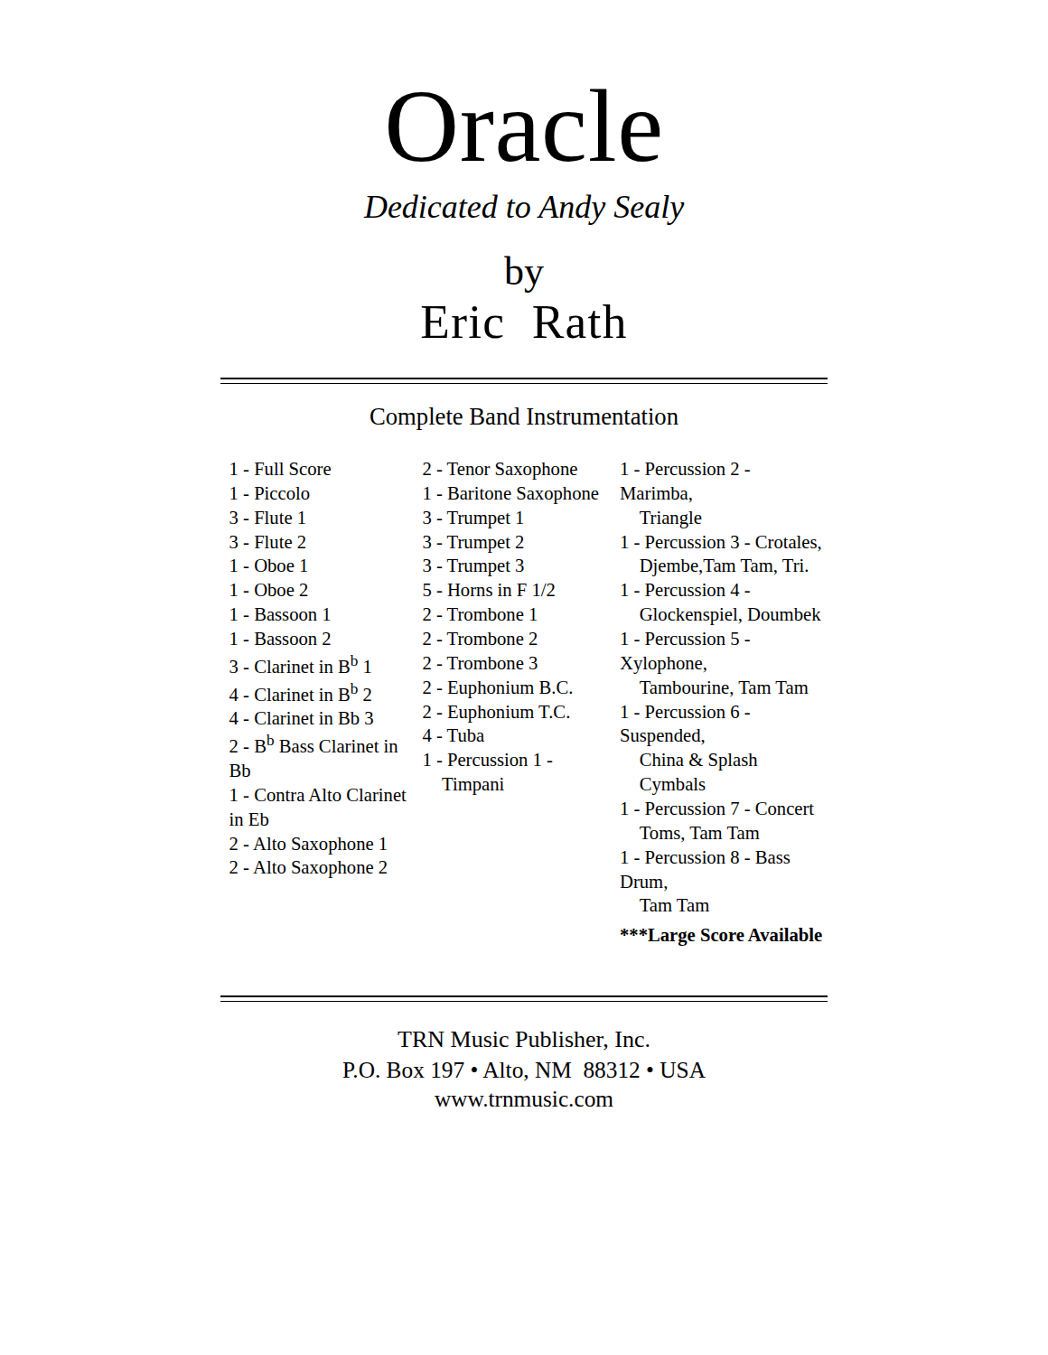Oracle
Dedicated to Andy Sealy
by
Eric Rath
Complete Band Instrumentation
1 - Full Score
1 - Piccolo
3 - Flute 1
3 - Flute 2
1 - Oboe 1
1 - Oboe 2
1 - Bassoon 1
1 - Bassoon 2
3 - Clarinet in Bb 1
4 - Clarinet in Bb 2
4 - Clarinet in Bb 3
2 - Bb Bass Clarinet in Bb
1 - Contra Alto Clarinet in Eb
2 - Alto Saxophone 1
2 - Alto Saxophone 2
2 - Tenor Saxophone
1 - Baritone Saxophone
3 - Trumpet 1
3 - Trumpet 2
3 - Trumpet 3
5 - Horns in F 1/2
2 - Trombone 1
2 - Trombone 2
2 - Trombone 3
2 - Euphonium B.C.
2 - Euphonium T.C.
4 - Tuba
1 - Percussion 1 -Timpani
1 - Percussion 2 -Marimba,Triangle
1 - Percussion 3 - Crotales,Djembe,Tam Tam, Tri.
1 - Percussion 4 -Glockenspiel, Doumbek
1 - Percussion 5 - Xylophone,Tambourine, Tam Tam
1 - Percussion 6 - Suspended,China & Splash Cymbals
1 - Percussion 7 - ConcertToms, Tam Tam
1 - Percussion 8 - Bass Drum,Tam Tam
***Large Score Available
TRN Music Publisher, Inc.
P.O. Box 197 • Alto, NM 88312 • USA
www.trnmusic.com